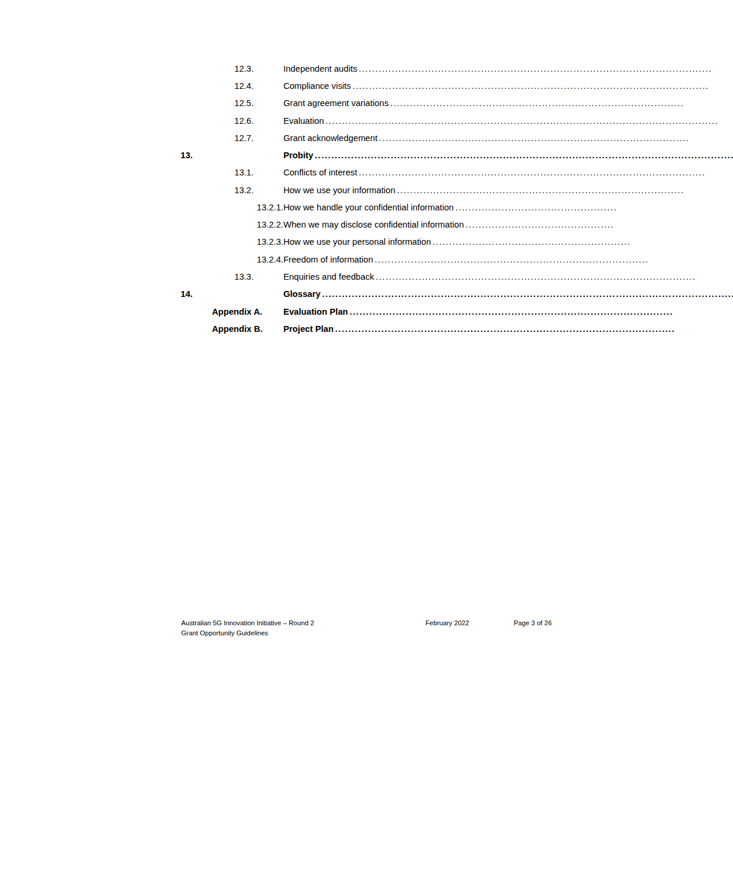| 12.3. | Independent audits ........................................................................................................... | 16 |
| 12.4. | Compliance visits ............................................................................................................ | 16 |
| 12.5. | Grant agreement variations ......................................................................................... | 16 |
| 12.6. | Evaluation ....................................................................................................................... | 17 |
| 12.7. | Grant acknowledgement .............................................................................................. | 17 |
| 13. | Probity ................................................................................................................................. | 17 |
| 13.1. | Conflicts of interest ......................................................................................................... | 17 |
| 13.2. | How we use your information ....................................................................................... | 18 |
| 13.2.1. | How we handle your confidential information ................................................. | 18 |
| 13.2.2. | When we may disclose confidential information ............................................. | 18 |
| 13.2.3. | How we use your personal information ............................................................ | 19 |
| 13.2.4. | Freedom of information ................................................................................... | 19 |
| 13.3. | Enquiries and feedback ................................................................................................. | 19 |
| 14. | Glossary .............................................................................................................................. | 20 |
| Appendix A. | Evaluation Plan .................................................................................................. | 23 |
| Appendix B. | Project Plan ....................................................................................................... | 24 |
| Australian 5G Innovation Initiative – Round 2 Grant Opportunity Guidelines | February 2022 | Page 3 of 26 |